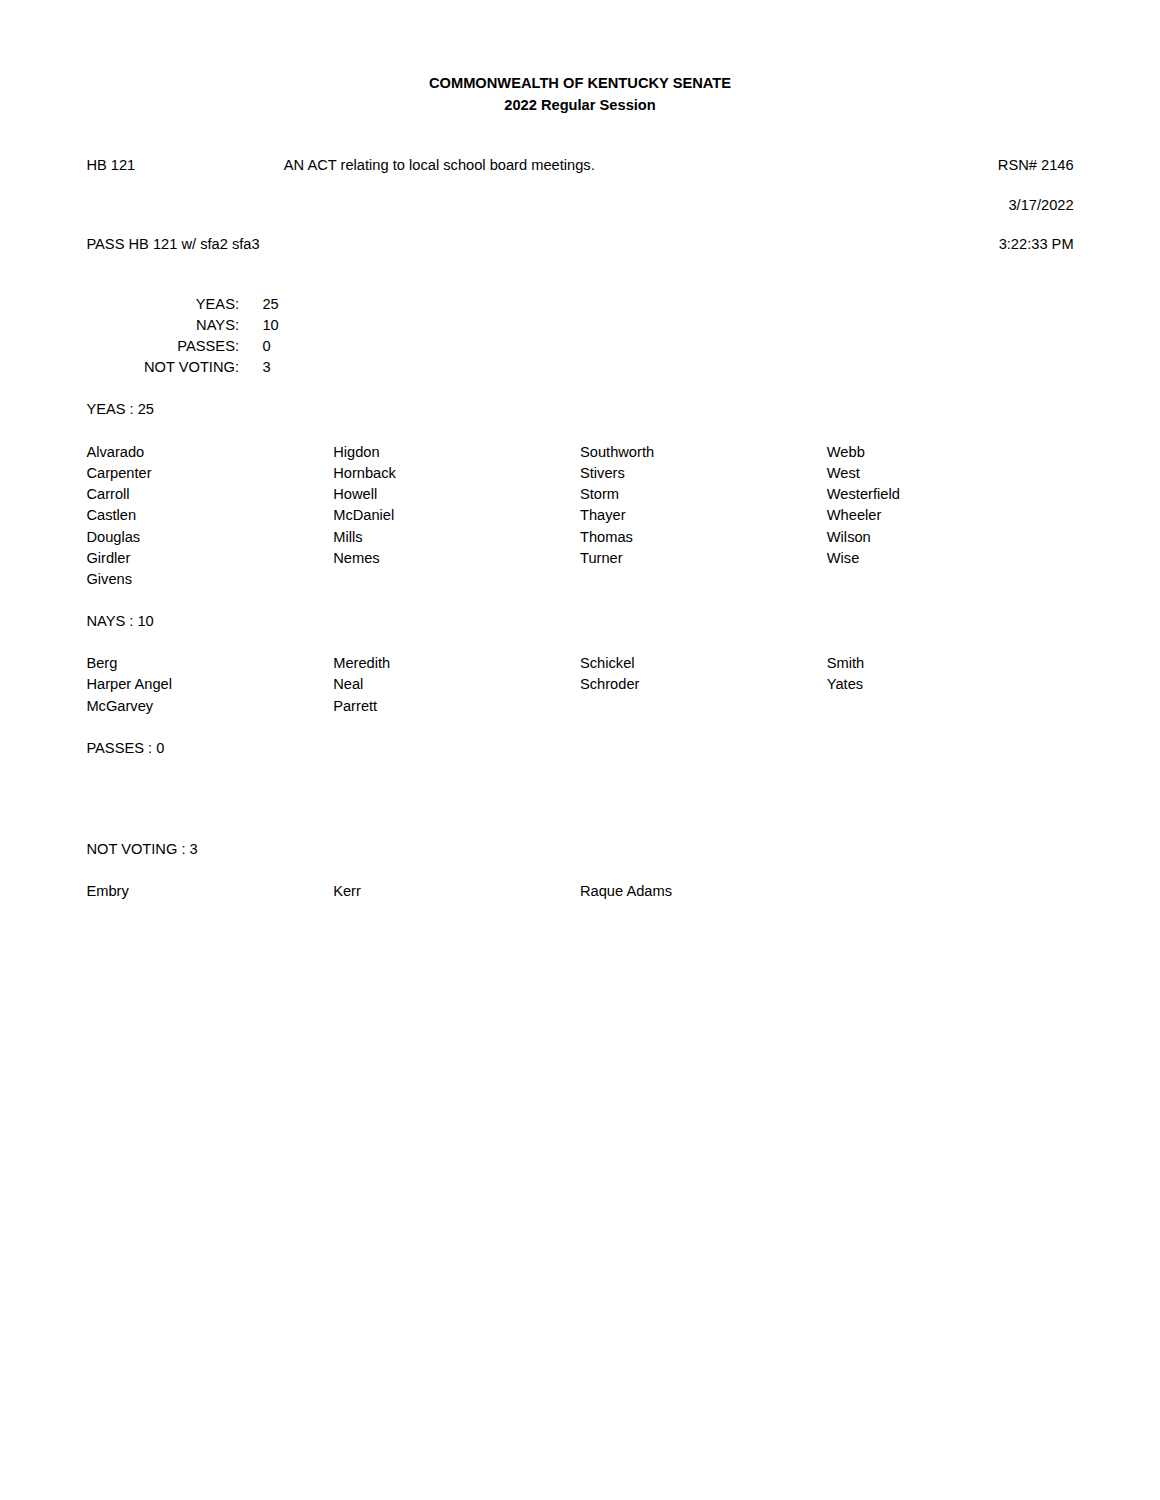COMMONWEALTH OF KENTUCKY SENATE
2022 Regular Session
HB 121
AN ACT relating to local school board meetings.
RSN# 2146
3/17/2022
PASS HB 121 w/ sfa2 sfa3
3:22:33 PM
| YEAS: | 25 |
| NAYS: | 10 |
| PASSES: | 0 |
| NOT VOTING: | 3 |
YEAS : 25
| Alvarado | Higdon | Southworth | Webb |
| Carpenter | Hornback | Stivers | West |
| Carroll | Howell | Storm | Westerfield |
| Castlen | McDaniel | Thayer | Wheeler |
| Douglas | Mills | Thomas | Wilson |
| Girdler | Nemes | Turner | Wise |
| Givens | | | |
NAYS : 10
| Berg | Meredith | Schickel | Smith |
| Harper Angel | Neal | Schroder | Yates |
| McGarvey | Parrett | | |
PASSES : 0
NOT VOTING : 3
| Embry | Kerr | Raque Adams | |